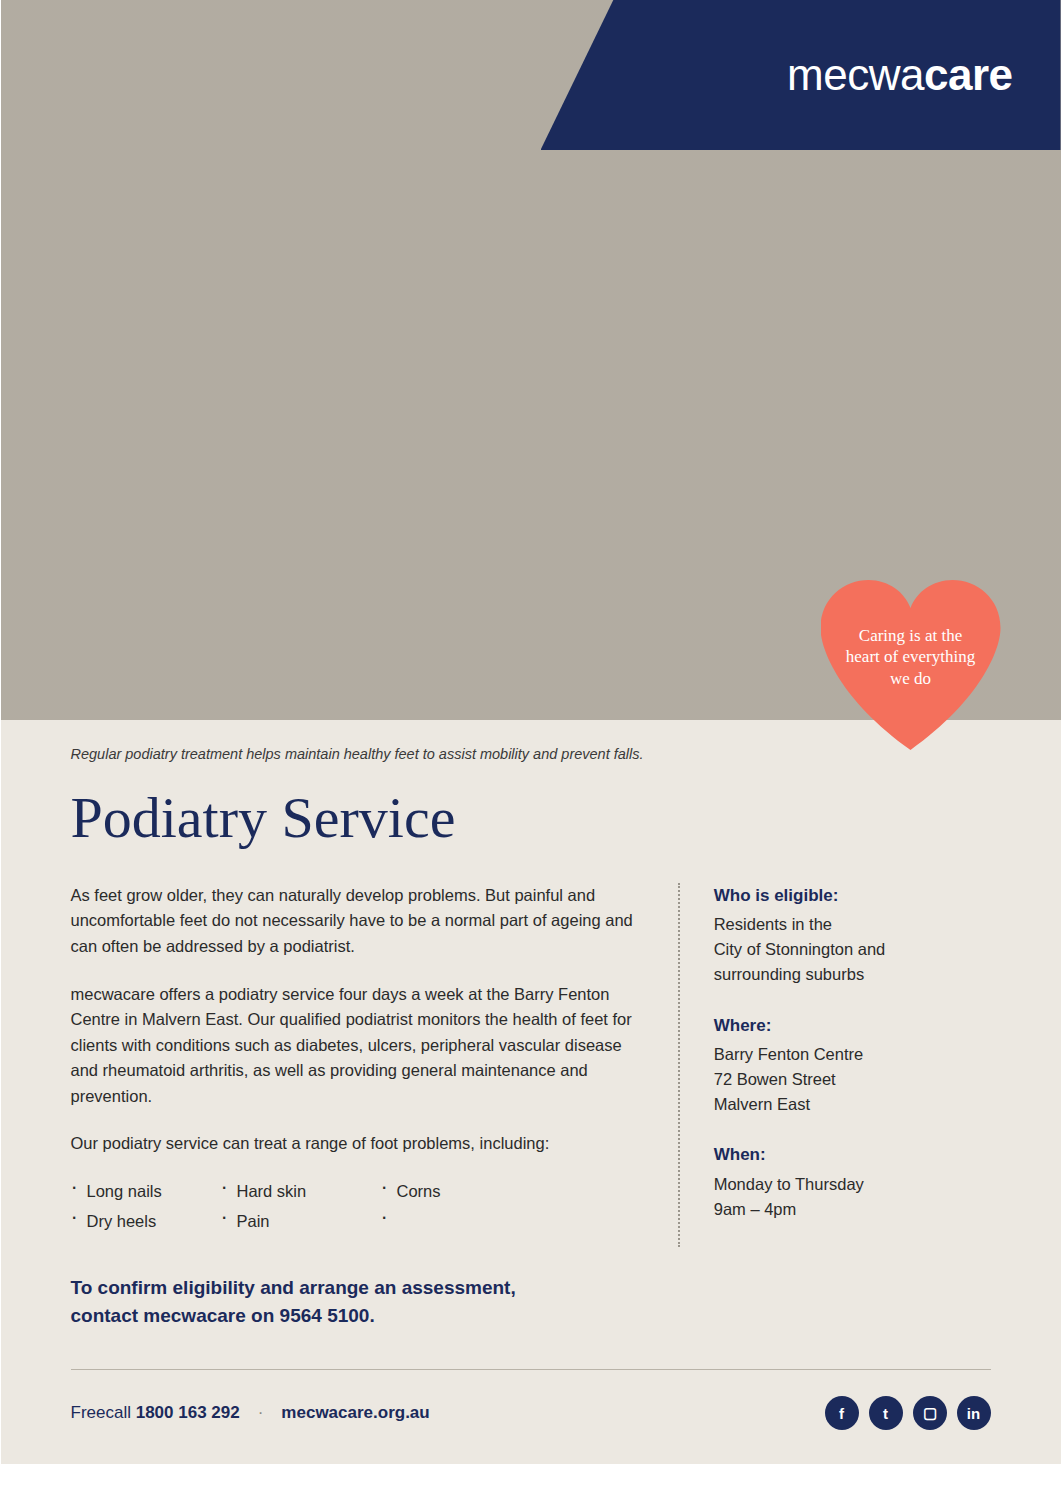mecwacare
Caring is at the heart of everything we do
Regular podiatry treatment helps maintain healthy feet to assist mobility and prevent falls.
Podiatry Service
As feet grow older, they can naturally develop problems. But painful and uncomfortable feet do not necessarily have to be a normal part of ageing and can often be addressed by a podiatrist.
mecwacare offers a podiatry service four days a week at the Barry Fenton Centre in Malvern East. Our qualified podiatrist monitors the health of feet for clients with conditions such as diabetes, ulcers, peripheral vascular disease and rheumatoid arthritis, as well as providing general maintenance and prevention.
Our podiatry service can treat a range of foot problems, including:
Long nails
Hard skin
Corns
Dry heels
Pain
Who is eligible:
Residents in the
City of Stonnington and
surrounding suburbs
Where:
Barry Fenton Centre
72 Bowen Street
Malvern East
When:
Monday to Thursday
9am – 4pm
To confirm eligibility and arrange an assessment,
contact mecwacare on 9564 5100.
Freecall 1800 163 292 · mecwacare.org.au
f t ▢ in